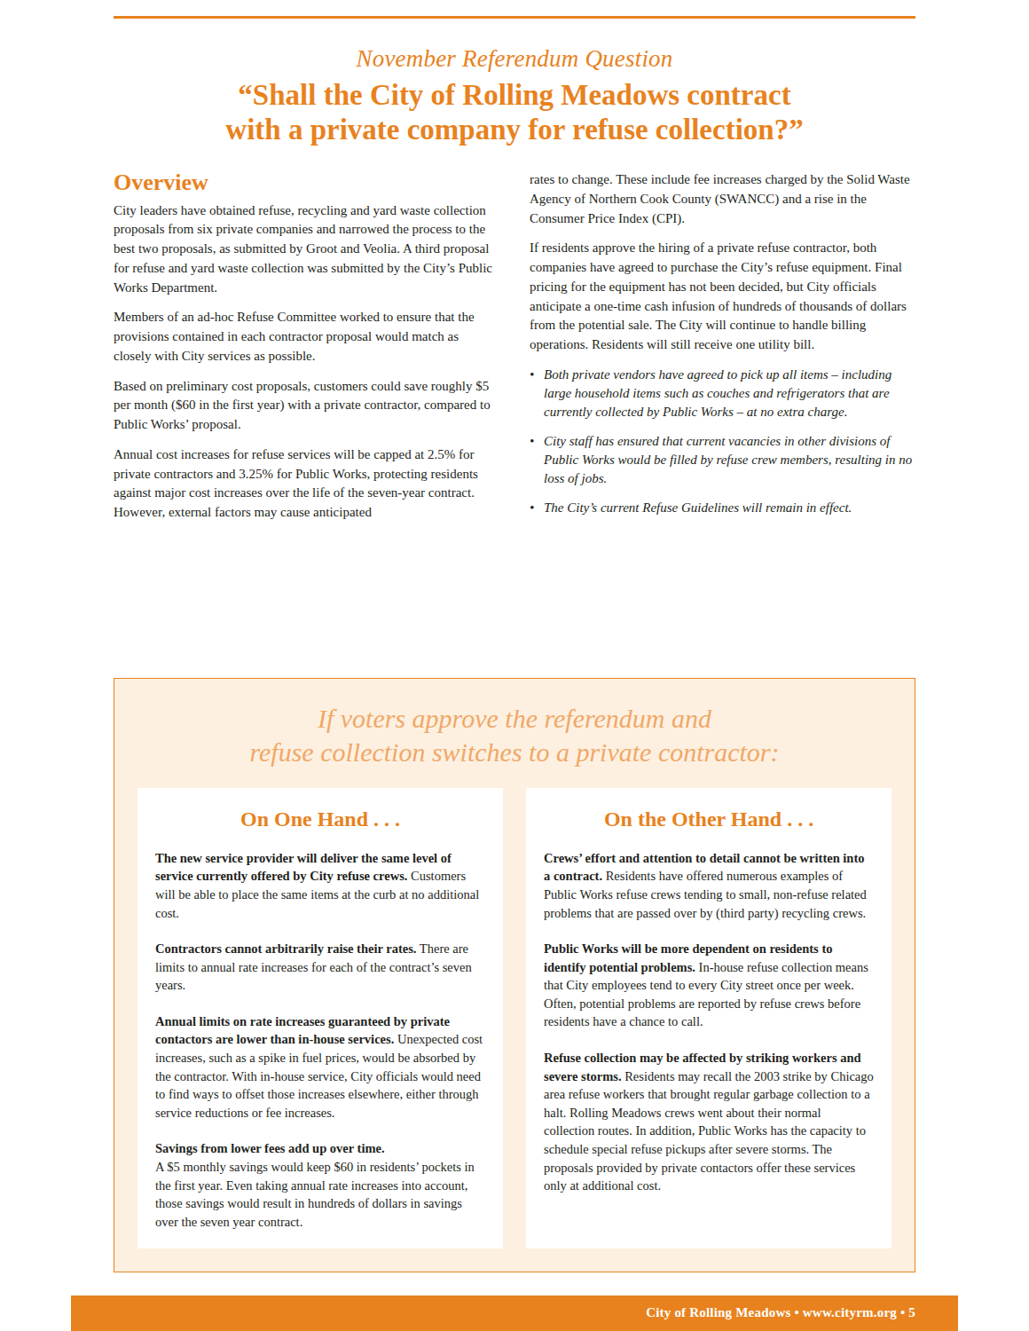November Referendum Question
“Shall the City of Rolling Meadows contract
with a private company for refuse collection?”
Overview
City leaders have obtained refuse, recycling and yard waste collection proposals from six private companies and narrowed the process to the best two proposals, as submitted by Groot and Veolia. A third proposal for refuse and yard waste collection was submitted by the City’s Public Works Department.
Members of an ad-hoc Refuse Committee worked to ensure that the provisions contained in each contractor proposal would match as closely with City services as possible.
Based on preliminary cost proposals, customers could save roughly $5 per month ($60 in the first year) with a private contractor, compared to Public Works’ proposal.
Annual cost increases for refuse services will be capped at 2.5% for private contractors and 3.25% for Public Works, protecting residents against major cost increases over the life of the seven-year contract. However, external factors may cause anticipated
rates to change. These include fee increases charged by the Solid Waste Agency of Northern Cook County (SWANCC) and a rise in the Consumer Price Index (CPI).
If residents approve the hiring of a private refuse contractor, both companies have agreed to purchase the City’s refuse equipment. Final pricing for the equipment has not been decided, but City officials anticipate a one-time cash infusion of hundreds of thousands of dollars from the potential sale. The City will continue to handle billing operations. Residents will still receive one utility bill.
Both private vendors have agreed to pick up all items – including large household items such as couches and refrigerators that are currently collected by Public Works – at no extra charge.
City staff has ensured that current vacancies in other divisions of Public Works would be filled by refuse crew members, resulting in no loss of jobs.
The City’s current Refuse Guidelines will remain in effect.
If voters approve the referendum and
refuse collection switches to a private contractor:
On One Hand . . .
The new service provider will deliver the same level of service currently offered by City refuse crews. Customers will be able to place the same items at the curb at no additional cost.
Contractors cannot arbitrarily raise their rates. There are limits to annual rate increases for each of the contract’s seven years.
Annual limits on rate increases guaranteed by private contactors are lower than in-house services. Unexpected cost increases, such as a spike in fuel prices, would be absorbed by the contractor. With in-house service, City officials would need to find ways to offset those increases elsewhere, either through service reductions or fee increases.
Savings from lower fees add up over time.
A $5 monthly savings would keep $60 in residents’ pockets in the first year. Even taking annual rate increases into account, those savings would result in hundreds of dollars in savings over the seven year contract.
On the Other Hand . . .
Crews’ effort and attention to detail cannot be written into a contract. Residents have offered numerous examples of Public Works refuse crews tending to small, non-refuse related problems that are passed over by (third party) recycling crews.
Public Works will be more dependent on residents to identify potential problems. In-house refuse collection means that City employees tend to every City street once per week. Often, potential problems are reported by refuse crews before residents have a chance to call.
Refuse collection may be affected by striking workers and severe storms. Residents may recall the 2003 strike by Chicago area refuse workers that brought regular garbage collection to a halt. Rolling Meadows crews went about their normal collection routes. In addition, Public Works has the capacity to schedule special refuse pickups after severe storms. The proposals provided by private contactors offer these services only at additional cost.
City of Rolling Meadows • www.cityrm.org • 5